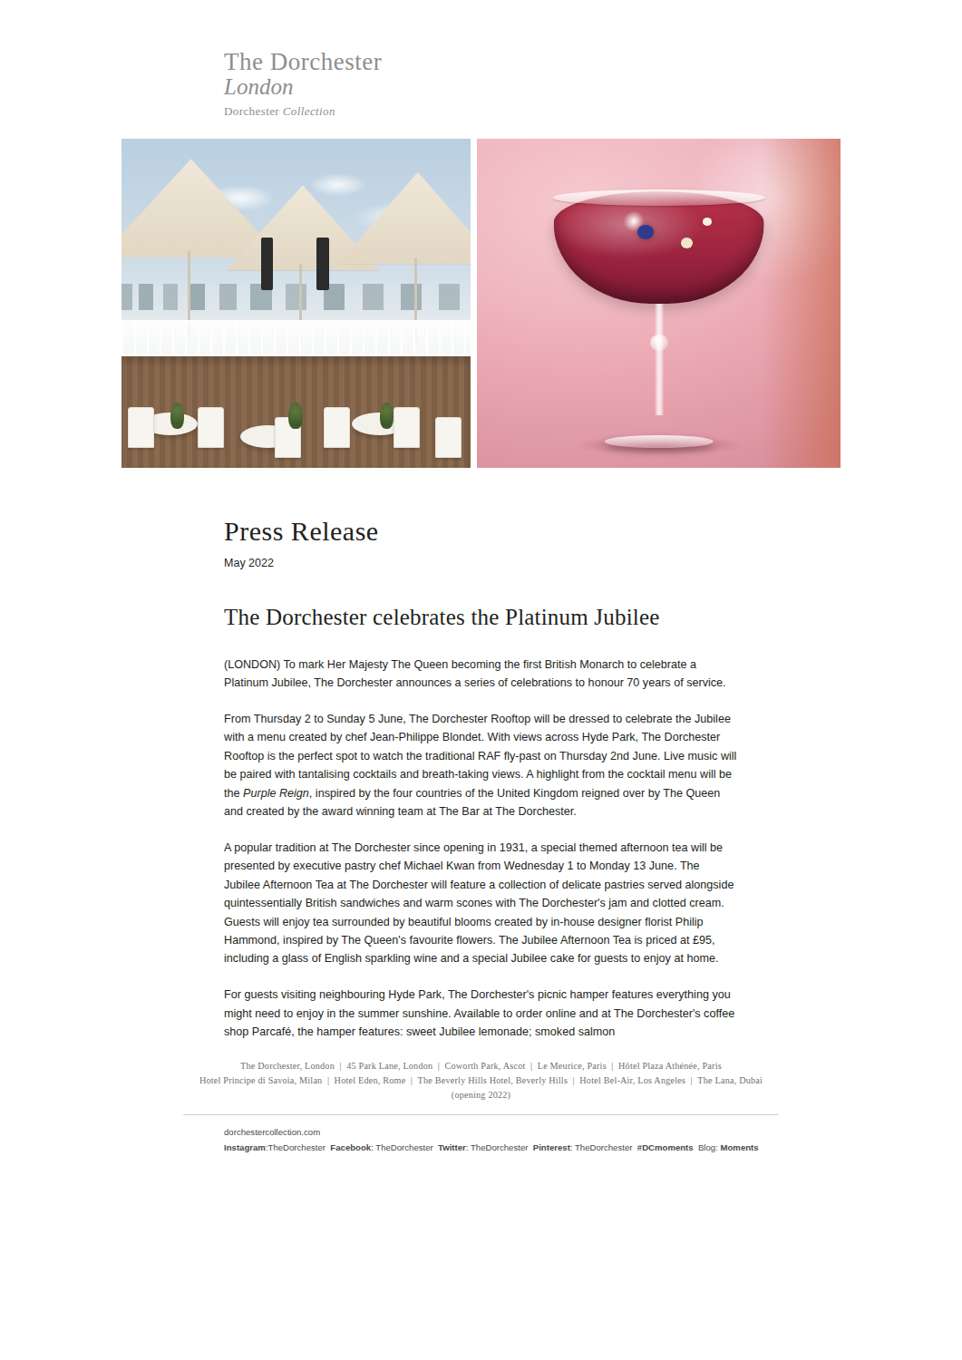The Dorchester
London
Dorchester Collection
Press Release
May 2022
The Dorchester celebrates the Platinum Jubilee
(LONDON) To mark Her Majesty The Queen becoming the first British Monarch to celebrate a Platinum Jubilee, The Dorchester announces a series of celebrations to honour 70 years of service.
From Thursday 2 to Sunday 5 June, The Dorchester Rooftop will be dressed to celebrate the Jubilee with a menu created by chef Jean-Philippe Blondet. With views across Hyde Park, The Dorchester Rooftop is the perfect spot to watch the traditional RAF fly-past on Thursday 2nd June. Live music will be paired with tantalising cocktails and breath-taking views. A highlight from the cocktail menu will be the Purple Reign, inspired by the four countries of the United Kingdom reigned over by The Queen and created by the award winning team at The Bar at The Dorchester.
A popular tradition at The Dorchester since opening in 1931, a special themed afternoon tea will be presented by executive pastry chef Michael Kwan from Wednesday 1 to Monday 13 June. The Jubilee Afternoon Tea at The Dorchester will feature a collection of delicate pastries served alongside quintessentially British sandwiches and warm scones with The Dorchester's jam and clotted cream. Guests will enjoy tea surrounded by beautiful blooms created by in-house designer florist Philip Hammond, inspired by The Queen's favourite flowers. The Jubilee Afternoon Tea is priced at £95, including a glass of English sparkling wine and a special Jubilee cake for guests to enjoy at home.
For guests visiting neighbouring Hyde Park, The Dorchester's picnic hamper features everything you might need to enjoy in the summer sunshine. Available to order online and at The Dorchester's coffee shop Parcafé, the hamper features: sweet Jubilee lemonade; smoked salmon
The Dorchester, London | 45 Park Lane, London | Coworth Park, Ascot | Le Meurice, Paris | Hôtel Plaza Athénée, Paris
Hotel Principe di Savoia, Milan | Hotel Eden, Rome | The Beverly Hills Hotel, Beverly Hills | Hotel Bel-Air, Los Angeles | The Lana, Dubai (opening 2022)
dorchestercollection.com
Instagram:TheDorchester Facebook: TheDorchester Twitter: TheDorchester Pinterest: TheDorchester #DCmoments Blog: Moments